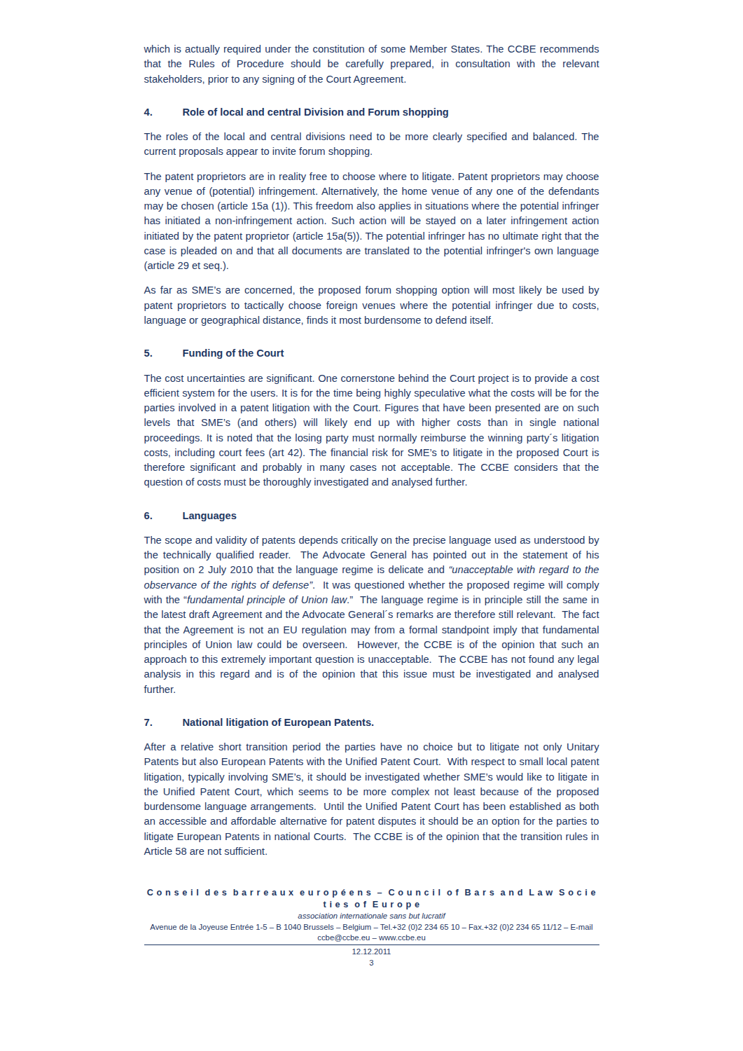which is actually required under the constitution of some Member States. The CCBE recommends that the Rules of Procedure should be carefully prepared, in consultation with the relevant stakeholders, prior to any signing of the Court Agreement.
4. Role of local and central Division and Forum shopping
The roles of the local and central divisions need to be more clearly specified and balanced. The current proposals appear to invite forum shopping.
The patent proprietors are in reality free to choose where to litigate. Patent proprietors may choose any venue of (potential) infringement. Alternatively, the home venue of any one of the defendants may be chosen (article 15a (1)). This freedom also applies in situations where the potential infringer has initiated a non-infringement action. Such action will be stayed on a later infringement action initiated by the patent proprietor (article 15a(5)). The potential infringer has no ultimate right that the case is pleaded on and that all documents are translated to the potential infringer's own language (article 29 et seq.).
As far as SME’s are concerned, the proposed forum shopping option will most likely be used by patent proprietors to tactically choose foreign venues where the potential infringer due to costs, language or geographical distance, finds it most burdensome to defend itself.
5. Funding of the Court
The cost uncertainties are significant. One cornerstone behind the Court project is to provide a cost efficient system for the users. It is for the time being highly speculative what the costs will be for the parties involved in a patent litigation with the Court. Figures that have been presented are on such levels that SME’s (and others) will likely end up with higher costs than in single national proceedings. It is noted that the losing party must normally reimburse the winning party´s litigation costs, including court fees (art 42). The financial risk for SME’s to litigate in the proposed Court is therefore significant and probably in many cases not acceptable. The CCBE considers that the question of costs must be thoroughly investigated and analysed further.
6. Languages
The scope and validity of patents depends critically on the precise language used as understood by the technically qualified reader. The Advocate General has pointed out in the statement of his position on 2 July 2010 that the language regime is delicate and “unacceptable with regard to the observance of the rights of defense”. It was questioned whether the proposed regime will comply with the “fundamental principle of Union law.” The language regime is in principle still the same in the latest draft Agreement and the Advocate General´s remarks are therefore still relevant. The fact that the Agreement is not an EU regulation may from a formal standpoint imply that fundamental principles of Union law could be overseen. However, the CCBE is of the opinion that such an approach to this extremely important question is unacceptable. The CCBE has not found any legal analysis in this regard and is of the opinion that this issue must be investigated and analysed further.
7. National litigation of European Patents.
After a relative short transition period the parties have no choice but to litigate not only Unitary Patents but also European Patents with the Unified Patent Court. With respect to small local patent litigation, typically involving SME’s, it should be investigated whether SME’s would like to litigate in the Unified Patent Court, which seems to be more complex not least because of the proposed burdensome language arrangements. Until the Unified Patent Court has been established as both an accessible and affordable alternative for patent disputes it should be an option for the parties to litigate European Patents in national Courts. The CCBE is of the opinion that the transition rules in Article 58 are not sufficient.
C o n s e i l d e s b a r r e a u x e u r o p é e n s – C o u n c i l o f B a r s a n d L a w S o c i e t i e s o f E u r o p e
association internationale sans but lucratif
Avenue de la Joyeuse Entrée 1-5 – B 1040 Brussels – Belgium – Tel.+32 (0)2 234 65 10 – Fax.+32 (0)2 234 65 11/12 – E-mail ccbe@ccbe.eu – www.ccbe.eu
12.12.2011
3